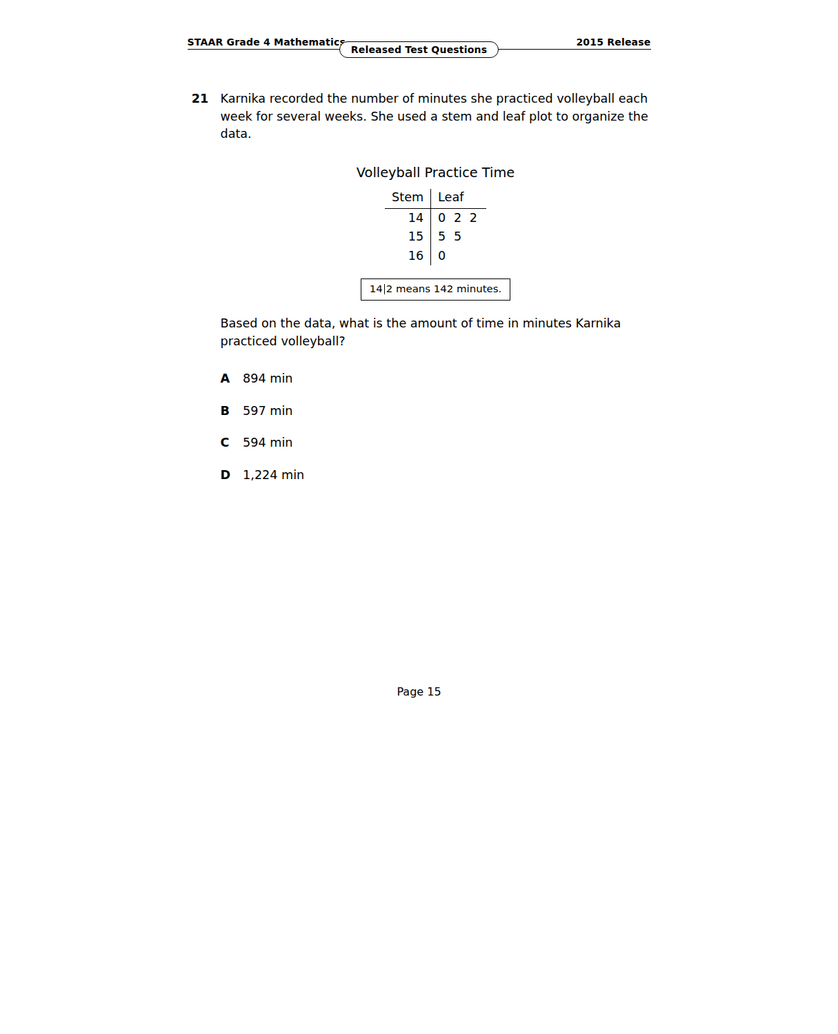STAAR Grade 4 Mathematics
2015 Release
Released Test Questions
21
Karnika recorded the number of minutes she practiced volleyball each week for several weeks. She used a stem and leaf plot to organize the data.
Volleyball Practice Time
| Stem | Leaf |
| --- | --- |
| 14 | 0 2 2 |
| 15 | 5 5 |
| 16 | 0 |
14 2 means 142 minutes.
Based on the data, what is the amount of time in minutes Karnika practiced volleyball?
A 894 min
B 597 min
C 594 min
D 1,224 min
Page 15